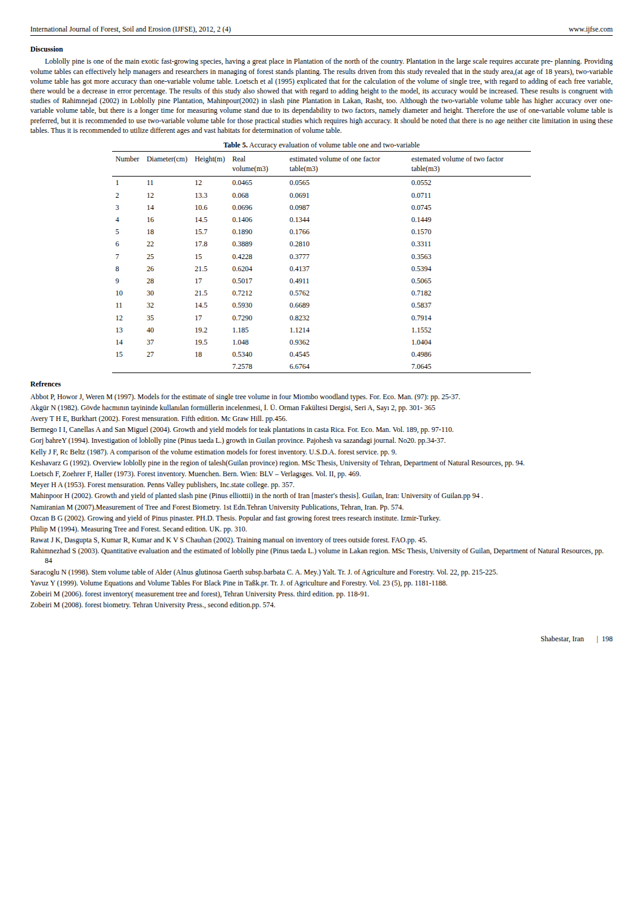International Journal of Forest, Soil and Erosion (IJFSE), 2012, 2 (4) www.ijfse.com
Discussion
Loblolly pine is one of the main exotic fast-growing species, having a great place in Plantation of the north of the country. Plantation in the large scale requires accurate pre- planning. Providing volume tables can effectively help managers and researchers in managing of forest stands planting. The results driven from this study revealed that in the study area,(at age of 18 years), two-variable volume table has got more accuracy than one-variable volume table. Loetsch et al (1995) explicated that for the calculation of the volume of single tree, with regard to adding of each free variable, there would be a decrease in error percentage. The results of this study also showed that with regard to adding height to the model, its accuracy would be increased. These results is congruent with studies of Rahimnejad (2002) in Loblolly pine Plantation, Mahinpour(2002) in slash pine Plantation in Lakan, Rasht, too. Although the two-variable volume table has higher accuracy over one-variable volume table, but there is a longer time for measuring volume stand due to its dependability to two factors, namely diameter and height. Therefore the use of one-variable volume table is preferred, but it is recommended to use two-variable volume table for those practical studies which requires high accuracy. It should be noted that there is no age neither cite limitation in using these tables. Thus it is recommended to utilize different ages and vast habitats for determination of volume table.
Table 5. Accuracy evaluation of volume table one and two-variable
| Number | Diameter(cm) | Height(m) | Real volume(m3) | estimated volume of one factor table(m3) | estemated volume of two factor table(m3) |
| --- | --- | --- | --- | --- | --- |
| 1 | 11 | 12 | 0.0465 | 0.0565 | 0.0552 |
| 2 | 12 | 13.3 | 0.068 | 0.0691 | 0.0711 |
| 3 | 14 | 10.6 | 0.0696 | 0.0987 | 0.0745 |
| 4 | 16 | 14.5 | 0.1406 | 0.1344 | 0.1449 |
| 5 | 18 | 15.7 | 0.1890 | 0.1766 | 0.1570 |
| 6 | 22 | 17.8 | 0.3889 | 0.2810 | 0.3311 |
| 7 | 25 | 15 | 0.4228 | 0.3777 | 0.3563 |
| 8 | 26 | 21.5 | 0.6204 | 0.4137 | 0.5394 |
| 9 | 28 | 17 | 0.5017 | 0.4911 | 0.5065 |
| 10 | 30 | 21.5 | 0.7212 | 0.5762 | 0.7182 |
| 11 | 32 | 14.5 | 0.5930 | 0.6689 | 0.5837 |
| 12 | 35 | 17 | 0.7290 | 0.8232 | 0.7914 |
| 13 | 40 | 19.2 | 1.185 | 1.1214 | 1.1552 |
| 14 | 37 | 19.5 | 1.048 | 0.9362 | 1.0404 |
| 15 | 27 | 18 | 0.5340 | 0.4545 | 0.4986 |
| | | | 7.2578 | 6.6764 | 7.0645 |
Refrences
Abbot P, Howor J, Weren M (1997). Models for the estimate of single tree volume in four Miombo woodland types. For. Eco. Man. (97): pp. 25-37.
Akgür N (1982). Gövde hacmının tayininde kullanılan formüllerin incelenmesi, İ. Ü. Orman Fakültesi Dergisi, Seri A, Sayı 2, pp. 301- 365
Avery T H E, Burkhart (2002). Forest mensuration. Fifth edition. Mc Graw Hill. pp.456.
Bermego I I, Canellas A and San Miguel (2004). Growth and yield models for teak plantations in casta Rica. For. Eco. Man. Vol. 189, pp. 97-110.
Gorj bahreY (1994). Investigation of loblolly pine (Pinus taeda L.) growth in Guilan province. Pajohesh va sazandagi journal. No20. pp.34-37.
Kelly J F, Rc Beltz (1987). A comparison of the volume estimation models for forest inventory. U.S.D.A. forest service. pp. 9.
Keshavarz G (1992). Overview loblolly pine in the region of talesh(Guilan province) region. MSc Thesis, University of Tehran, Department of Natural Resources, pp. 94.
Loetsch F, Zoehrer F, Haller (1973). Forest inventory. Muenchen. Bern. Wien: BLV – Verlagsges. Vol. II, pp. 469.
Meyer H A (1953). Forest mensuration. Penns Valley publishers, Inc.state college. pp. 357.
Mahinpoor H (2002). Growth and yield of planted slash pine (Pinus elliottii) in the north of Iran [master′s thesis]. Guilan, Iran: University of Guilan.pp 94 .
Namiranian M (2007).Measurement of Tree and Forest Biometry. 1st Edn.Tehran University Publications, Tehran, Iran. Pp. 574.
Ozcan B G (2002). Growing and yield of Pinus pinaster. PH.D. Thesis. Popular and fast growing forest trees research institute. Izmir-Turkey.
Philip M (1994). Measuring Tree and Forest. Secand edition. UK. pp. 310.
Rawat J K, Dasgupta S, Kumar R, Kumar and K V S Chauhan (2002). Training manual on inventory of trees outside forest. FAO.pp. 45.
Rahimnezhad S (2003). Quantitative evaluation and the estimated of loblolly pine (Pinus taeda L.) volume in Lakan region. MSc Thesis, University of Guilan, Department of Natural Resources, pp. 84
Saracoglu N (1998). Stem volume table of Alder (Alnus glutinosa Gaerth subsp.barbata C. A. Mey.) Yalt. Tr. J. of Agriculture and Forestry. Vol. 22, pp. 215-225.
Yavuz Y (1999). Volume Equations and Volume Tables For Black Pine in Taßk.pr. Tr. J. of Agriculture and Forestry. Vol. 23 (5), pp. 1181-1188.
Zobeiri M (2006). forest inventory( measurement tree and forest), Tehran University Press. third edition. pp. 118-91.
Zobeiri M (2008). forest biometry. Tehran University Press., second edition.pp. 574.
Shabestar, Iran | 198